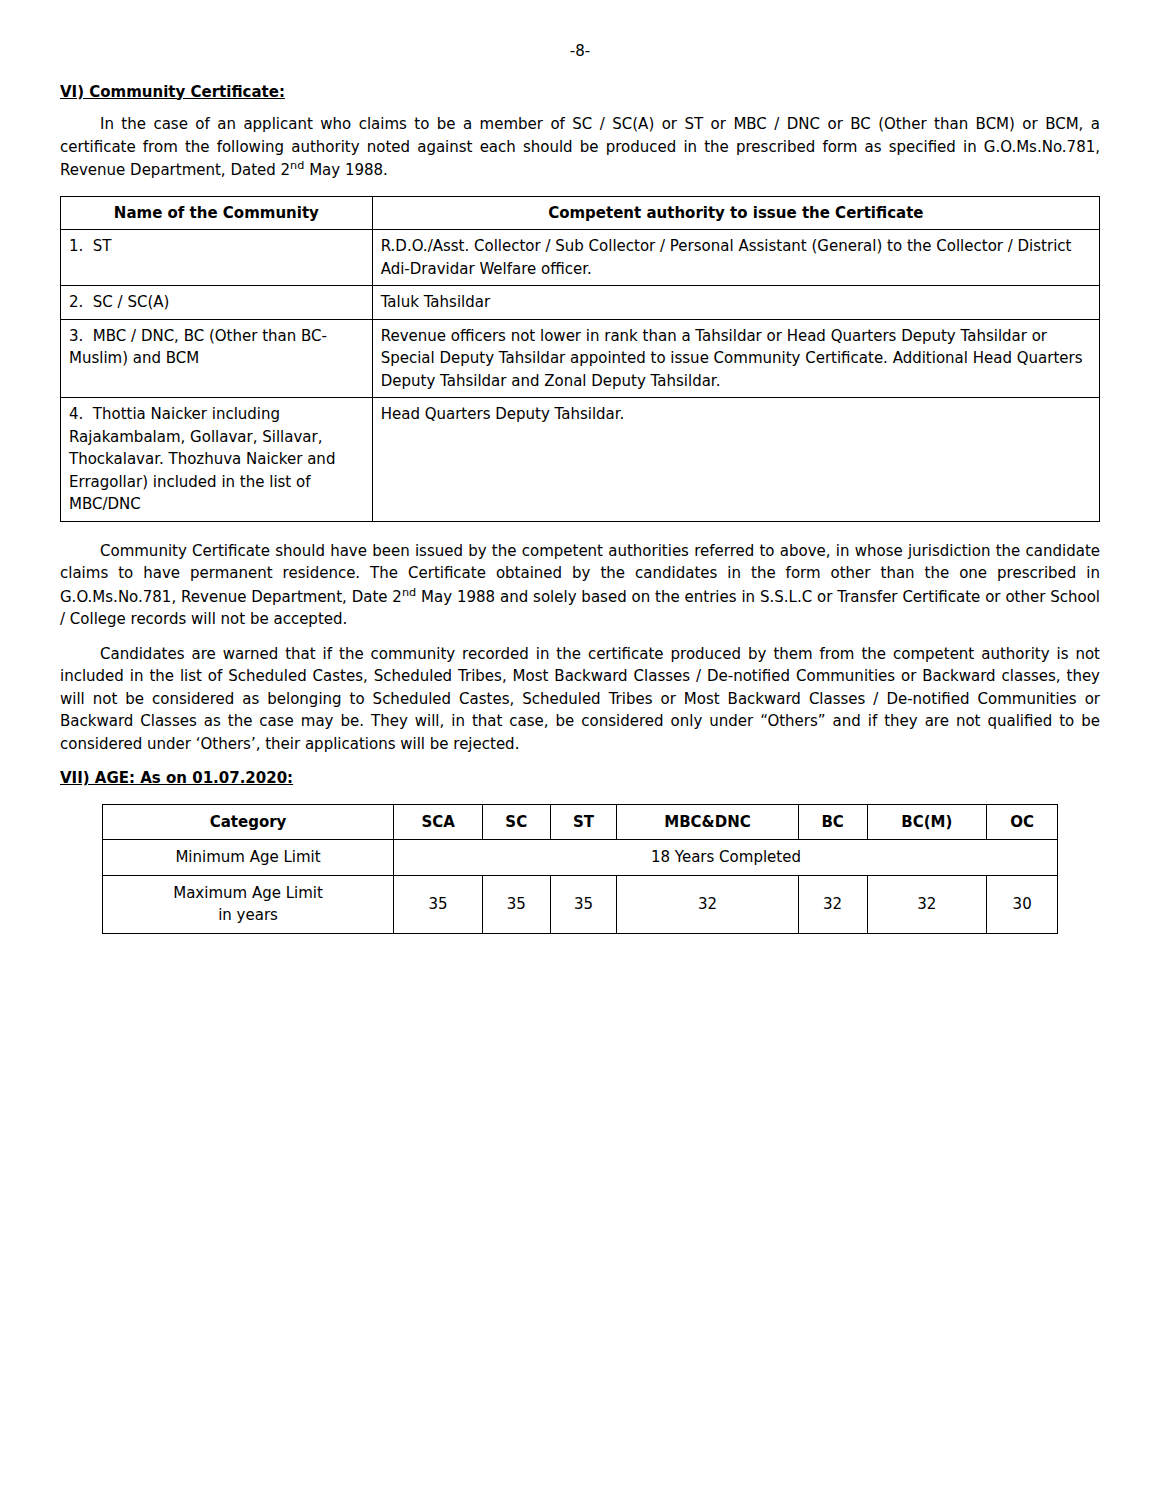-8-
VI) Community Certificate:
In the case of an applicant who claims to be a member of SC / SC(A) or ST or MBC / DNC or BC (Other than BCM) or BCM, a certificate from the following authority noted against each should be produced in the prescribed form as specified in G.O.Ms.No.781, Revenue Department, Dated 2nd May 1988.
| Name of the Community | Competent authority to issue the Certificate |
| --- | --- |
| 1. ST | R.D.O./Asst. Collector / Sub Collector / Personal Assistant (General) to the Collector / District Adi-Dravidar Welfare officer. |
| 2. SC / SC(A) | Taluk Tahsildar |
| 3. MBC / DNC, BC (Other than BC-Muslim) and BCM | Revenue officers not lower in rank than a Tahsildar or Head Quarters Deputy Tahsildar or Special Deputy Tahsildar appointed to issue Community Certificate. Additional Head Quarters Deputy Tahsildar and Zonal Deputy Tahsildar. |
| 4. Thottia Naicker including Rajakambalam, Gollavar, Sillavar, Thockalavar. Thozhuva Naicker and Erragollar) included in the list of MBC/DNC | Head Quarters Deputy Tahsildar. |
Community Certificate should have been issued by the competent authorities referred to above, in whose jurisdiction the candidate claims to have permanent residence. The Certificate obtained by the candidates in the form other than the one prescribed in G.O.Ms.No.781, Revenue Department, Date 2nd May 1988 and solely based on the entries in S.S.L.C or Transfer Certificate or other School / College records will not be accepted.
Candidates are warned that if the community recorded in the certificate produced by them from the competent authority is not included in the list of Scheduled Castes, Scheduled Tribes, Most Backward Classes / De-notified Communities or Backward classes, they will not be considered as belonging to Scheduled Castes, Scheduled Tribes or Most Backward Classes / De-notified Communities or Backward Classes as the case may be. They will, in that case, be considered only under “Others” and if they are not qualified to be considered under ‘Others’, their applications will be rejected.
VII) AGE: As on 01.07.2020:
| Category | SCA | SC | ST | MBC&DNC | BC | BC(M) | OC |
| --- | --- | --- | --- | --- | --- | --- | --- |
| Minimum Age Limit | 18 Years Completed |
| Maximum Age Limit in years | 35 | 35 | 35 | 32 | 32 | 32 | 30 |